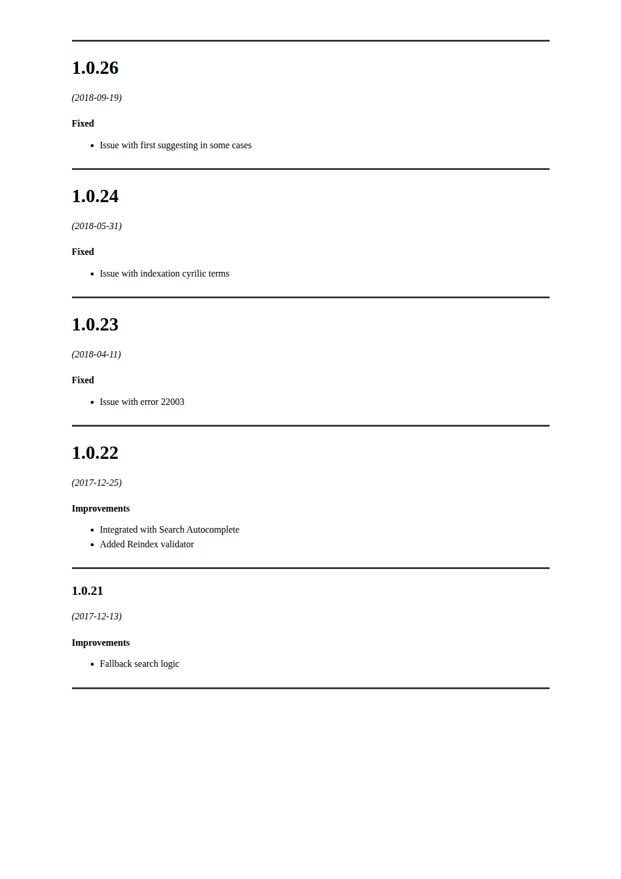1.0.26
(2018-09-19)
Fixed
Issue with first suggesting in some cases
1.0.24
(2018-05-31)
Fixed
Issue with indexation cyrilic terms
1.0.23
(2018-04-11)
Fixed
Issue with error 22003
1.0.22
(2017-12-25)
Improvements
Integrated with Search Autocomplete
Added Reindex validator
1.0.21
(2017-12-13)
Improvements
Fallback search logic